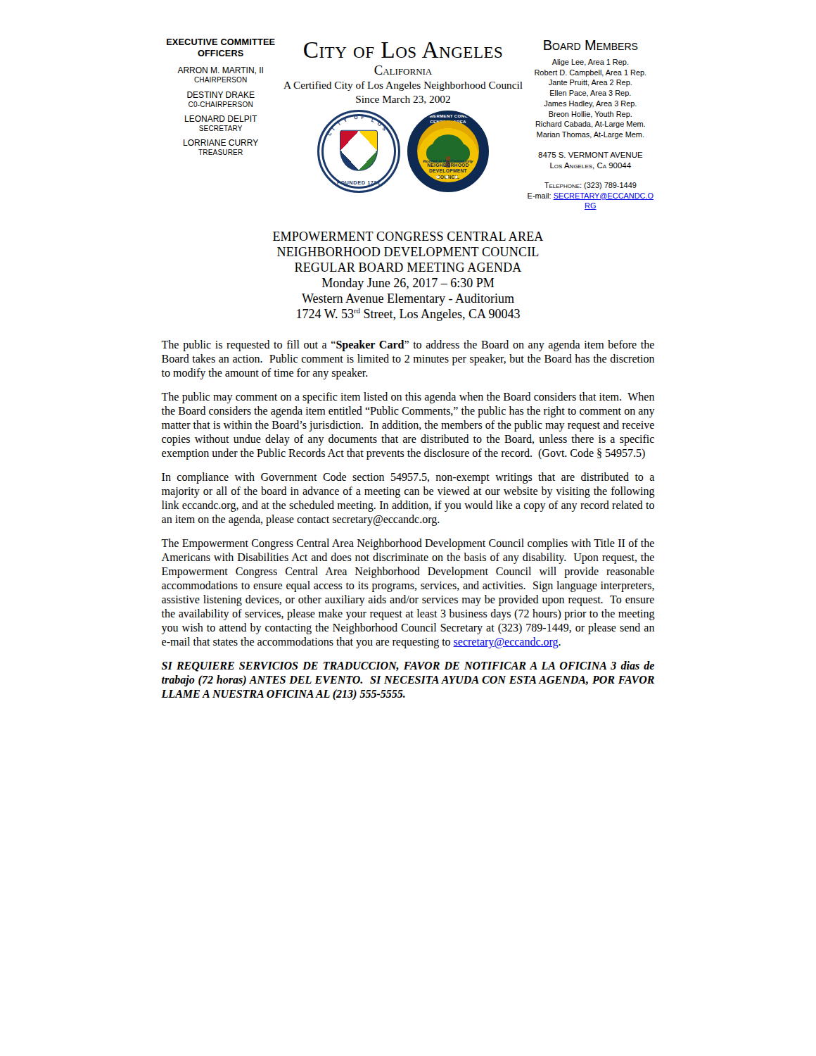EXECUTIVE COMMITTEE OFFICERS
ARRON M. MARTIN, II CHAIRPERSON
DESTINY DRAKE C0-CHAIRPERSON
LEONARD DELPIT SECRETARY
LORRIANE CURRY TREASURER
City of Los Angeles
California
A Certified City of Los Angeles Neighborhood Council
Since March 23, 2002
C I T Y O F L O S
FOUNDED 1781
EMPOWERMENT CONGRESS CENTRAL AREA
Rooted in the Community
NEIGHBORHOOD DEVELOPMENT COUNCIL
★ ★ ★
Board Members
Alige Lee, Area 1 Rep.
Robert D. Campbell, Area 1 Rep.
Jante Pruitt, Area 2 Rep.
Ellen Pace, Area 3 Rep.
James Hadley, Area 3 Rep.
Breon Hollie, Youth Rep.
Richard Cabada, At-Large Mem.
Marian Thomas, At-Large Mem.
8475 S. VERMONT AVENUE
Los Angeles, Ca 90044
Telephone: (323) 789-1449
E-mail: SECRETARY@ECCANDC.ORG
EMPOWERMENT CONGRESS CENTRAL AREA
NEIGHBORHOOD DEVELOPMENT COUNCIL
REGULAR BOARD MEETING AGENDA
Monday June 26, 2017 – 6:30 PM
Western Avenue Elementary - Auditorium
1724 W. 53rd Street, Los Angeles, CA 90043
The public is requested to fill out a “Speaker Card” to address the Board on any agenda item before the Board takes an action. Public comment is limited to 2 minutes per speaker, but the Board has the discretion to modify the amount of time for any speaker.
The public may comment on a specific item listed on this agenda when the Board considers that item. When the Board considers the agenda item entitled “Public Comments,” the public has the right to comment on any matter that is within the Board’s jurisdiction. In addition, the members of the public may request and receive copies without undue delay of any documents that are distributed to the Board, unless there is a specific exemption under the Public Records Act that prevents the disclosure of the record. (Govt. Code § 54957.5)
In compliance with Government Code section 54957.5, non-exempt writings that are distributed to a majority or all of the board in advance of a meeting can be viewed at our website by visiting the following link eccandc.org, and at the scheduled meeting. In addition, if you would like a copy of any record related to an item on the agenda, please contact secretary@eccandc.org.
The Empowerment Congress Central Area Neighborhood Development Council complies with Title II of the Americans with Disabilities Act and does not discriminate on the basis of any disability. Upon request, the Empowerment Congress Central Area Neighborhood Development Council will provide reasonable accommodations to ensure equal access to its programs, services, and activities. Sign language interpreters, assistive listening devices, or other auxiliary aids and/or services may be provided upon request. To ensure the availability of services, please make your request at least 3 business days (72 hours) prior to the meeting you wish to attend by contacting the Neighborhood Council Secretary at (323) 789-1449, or please send an e-mail that states the accommodations that you are requesting to secretary@eccandc.org.
SI REQUIERE SERVICIOS DE TRADUCCION, FAVOR DE NOTIFICAR A LA OFICINA 3 dias de trabajo (72 horas) ANTES DEL EVENTO. SI NECESITA AYUDA CON ESTA AGENDA, POR FAVOR LLAME A NUESTRA OFICINA AL (213) 555-5555.